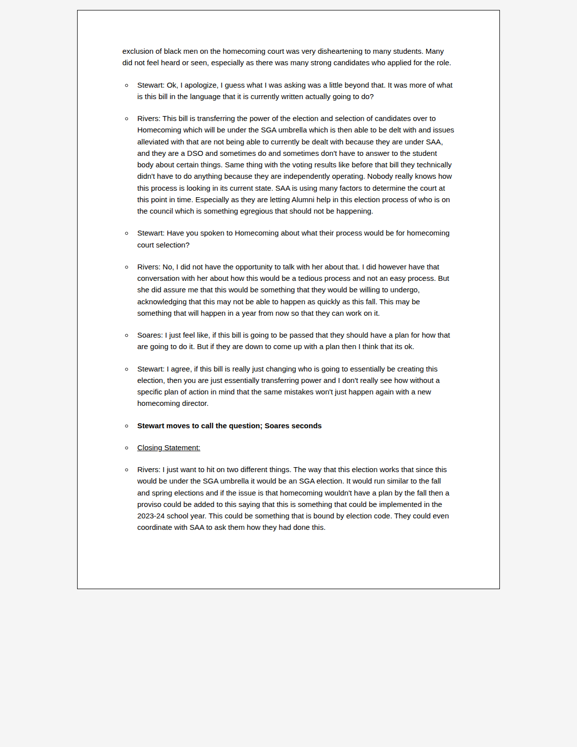exclusion of black men on the homecoming court was very disheartening to many students. Many did not feel heard or seen, especially as there was many strong candidates who applied for the role.
Stewart: Ok, I apologize, I guess what I was asking was a little beyond that. It was more of what is this bill in the language that it is currently written actually going to do?
Rivers: This bill is transferring the power of the election and selection of candidates over to Homecoming which will be under the SGA umbrella which is then able to be delt with and issues alleviated with that are not being able to currently be dealt with because they are under SAA, and they are a DSO and sometimes do and sometimes don't have to answer to the student body about certain things. Same thing with the voting results like before that bill they technically didn't have to do anything because they are independently operating. Nobody really knows how this process is looking in its current state. SAA is using many factors to determine the court at this point in time. Especially as they are letting Alumni help in this election process of who is on the council which is something egregious that should not be happening.
Stewart: Have you spoken to Homecoming about what their process would be for homecoming court selection?
Rivers: No, I did not have the opportunity to talk with her about that. I did however have that conversation with her about how this would be a tedious process and not an easy process. But she did assure me that this would be something that they would be willing to undergo, acknowledging that this may not be able to happen as quickly as this fall. This may be something that will happen in a year from now so that they can work on it.
Soares: I just feel like, if this bill is going to be passed that they should have a plan for how that are going to do it. But if they are down to come up with a plan then I think that its ok.
Stewart: I agree, if this bill is really just changing who is going to essentially be creating this election, then you are just essentially transferring power and I don't really see how without a specific plan of action in mind that the same mistakes won't just happen again with a new homecoming director.
Stewart moves to call the question; Soares seconds
Closing Statement:
Rivers: I just want to hit on two different things. The way that this election works that since this would be under the SGA umbrella it would be an SGA election. It would run similar to the fall and spring elections and if the issue is that homecoming wouldn't have a plan by the fall then a proviso could be added to this saying that this is something that could be implemented in the 2023-24 school year. This could be something that is bound by election code. They could even coordinate with SAA to ask them how they had done this.